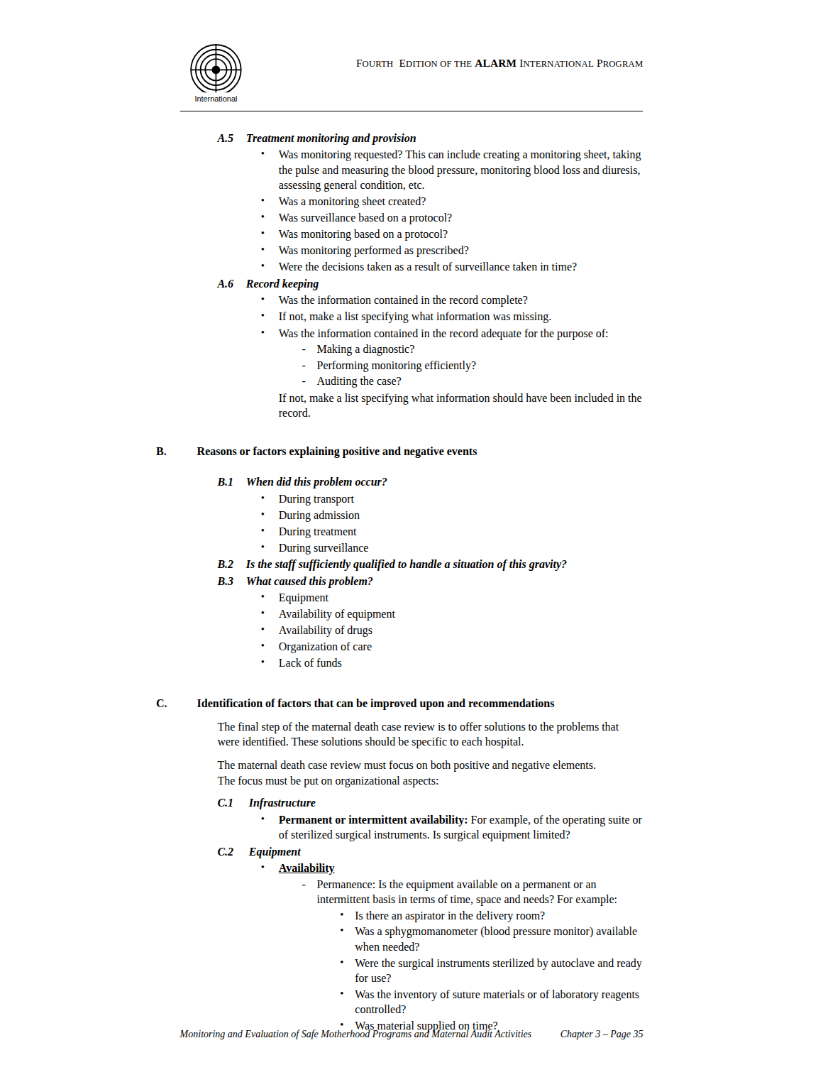International
FOURTH EDITION OF THE ALARM INTERNATIONAL PROGRAM
A.5 Treatment monitoring and provision
Was monitoring requested? This can include creating a monitoring sheet, taking the pulse and measuring the blood pressure, monitoring blood loss and diuresis, assessing general condition, etc.
Was a monitoring sheet created?
Was surveillance based on a protocol?
Was monitoring based on a protocol?
Was monitoring performed as prescribed?
Were the decisions taken as a result of surveillance taken in time?
A.6 Record keeping
Was the information contained in the record complete?
If not, make a list specifying what information was missing.
Was the information contained in the record adequate for the purpose of:
Making a diagnostic?
Performing monitoring efficiently?
Auditing the case?
If not, make a list specifying what information should have been included in the record.
B. Reasons or factors explaining positive and negative events
B.1 When did this problem occur?
During transport
During admission
During treatment
During surveillance
B.2 Is the staff sufficiently qualified to handle a situation of this gravity?
B.3 What caused this problem?
Equipment
Availability of equipment
Availability of drugs
Organization of care
Lack of funds
C. Identification of factors that can be improved upon and recommendations
The final step of the maternal death case review is to offer solutions to the problems that were identified. These solutions should be specific to each hospital.
The maternal death case review must focus on both positive and negative elements.
The focus must be put on organizational aspects:
C.1 Infrastructure
Permanent or intermittent availability: For example, of the operating suite or of sterilized surgical instruments. Is surgical equipment limited?
C.2 Equipment
Availability
Permanence: Is the equipment available on a permanent or an intermittent basis in terms of time, space and needs? For example:
Is there an aspirator in the delivery room?
Was a sphygmomanometer (blood pressure monitor) available when needed?
Were the surgical instruments sterilized by autoclave and ready for use?
Was the inventory of suture materials or of laboratory reagents controlled?
Was material supplied on time?
Monitoring and Evaluation of Safe Motherhood Programs and Maternal Audit Activities
Chapter 3 – Page 35